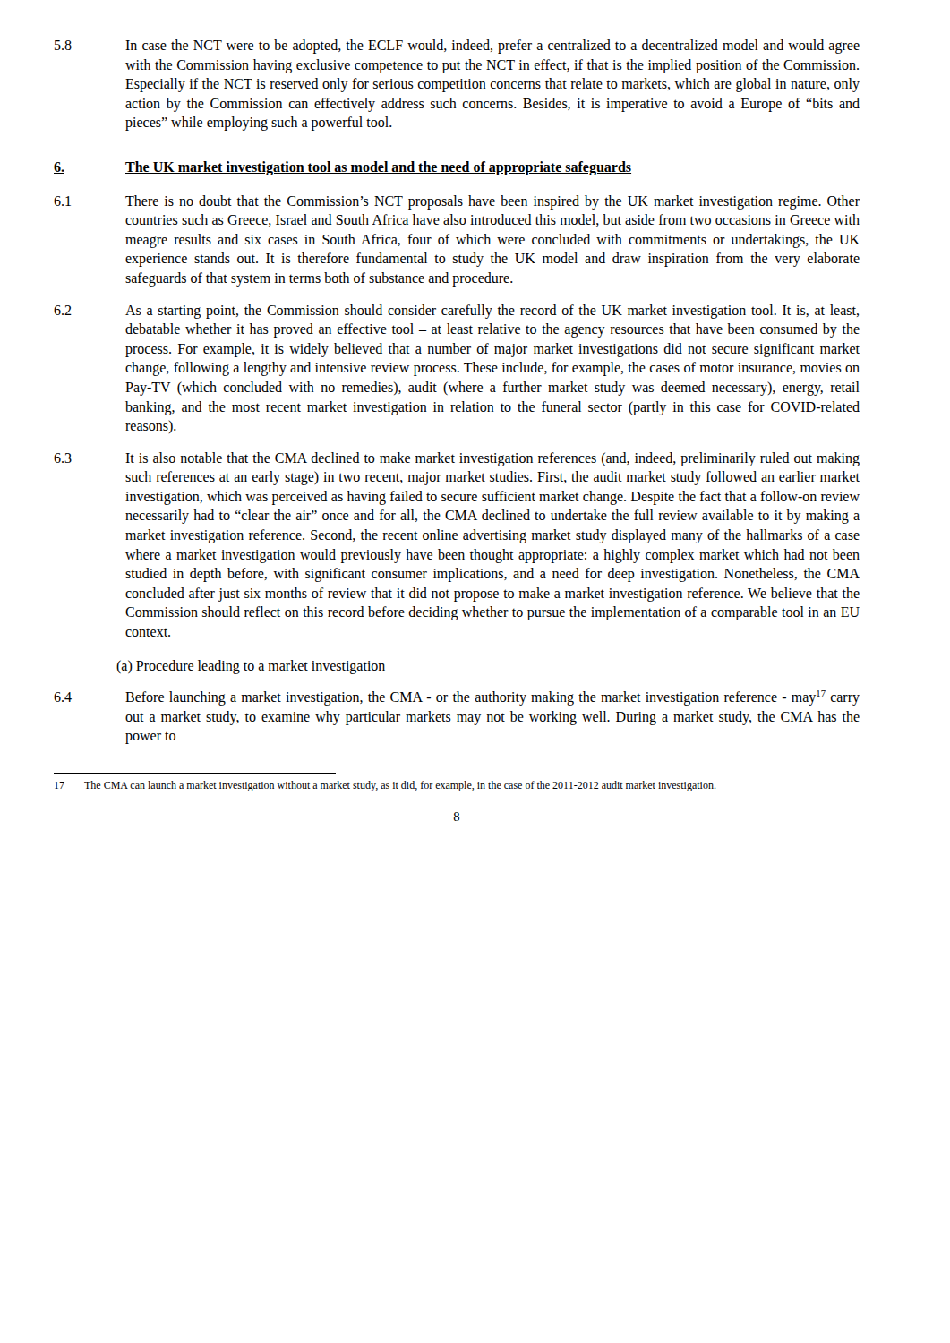5.8
In case the NCT were to be adopted, the ECLF would, indeed, prefer a centralized to a decentralized model and would agree with the Commission having exclusive competence to put the NCT in effect, if that is the implied position of the Commission. Especially if the NCT is reserved only for serious competition concerns that relate to markets, which are global in nature, only action by the Commission can effectively address such concerns. Besides, it is imperative to avoid a Europe of “bits and pieces” while employing such a powerful tool.
6. The UK market investigation tool as model and the need of appropriate safeguards
6.1
There is no doubt that the Commission’s NCT proposals have been inspired by the UK market investigation regime. Other countries such as Greece, Israel and South Africa have also introduced this model, but aside from two occasions in Greece with meagre results and six cases in South Africa, four of which were concluded with commitments or undertakings, the UK experience stands out. It is therefore fundamental to study the UK model and draw inspiration from the very elaborate safeguards of that system in terms both of substance and procedure.
6.2
As a starting point, the Commission should consider carefully the record of the UK market investigation tool. It is, at least, debatable whether it has proved an effective tool – at least relative to the agency resources that have been consumed by the process. For example, it is widely believed that a number of major market investigations did not secure significant market change, following a lengthy and intensive review process. These include, for example, the cases of motor insurance, movies on Pay-TV (which concluded with no remedies), audit (where a further market study was deemed necessary), energy, retail banking, and the most recent market investigation in relation to the funeral sector (partly in this case for COVID-related reasons).
6.3
It is also notable that the CMA declined to make market investigation references (and, indeed, preliminarily ruled out making such references at an early stage) in two recent, major market studies. First, the audit market study followed an earlier market investigation, which was perceived as having failed to secure sufficient market change. Despite the fact that a follow-on review necessarily had to “clear the air” once and for all, the CMA declined to undertake the full review available to it by making a market investigation reference. Second, the recent online advertising market study displayed many of the hallmarks of a case where a market investigation would previously have been thought appropriate: a highly complex market which had not been studied in depth before, with significant consumer implications, and a need for deep investigation. Nonetheless, the CMA concluded after just six months of review that it did not propose to make a market investigation reference. We believe that the Commission should reflect on this record before deciding whether to pursue the implementation of a comparable tool in an EU context.
(a) Procedure leading to a market investigation
6.4
Before launching a market investigation, the CMA - or the authority making the market investigation reference - may17 carry out a market study, to examine why particular markets may not be working well. During a market study, the CMA has the power to
17
The CMA can launch a market investigation without a market study, as it did, for example, in the case of the 2011-2012 audit market investigation.
8